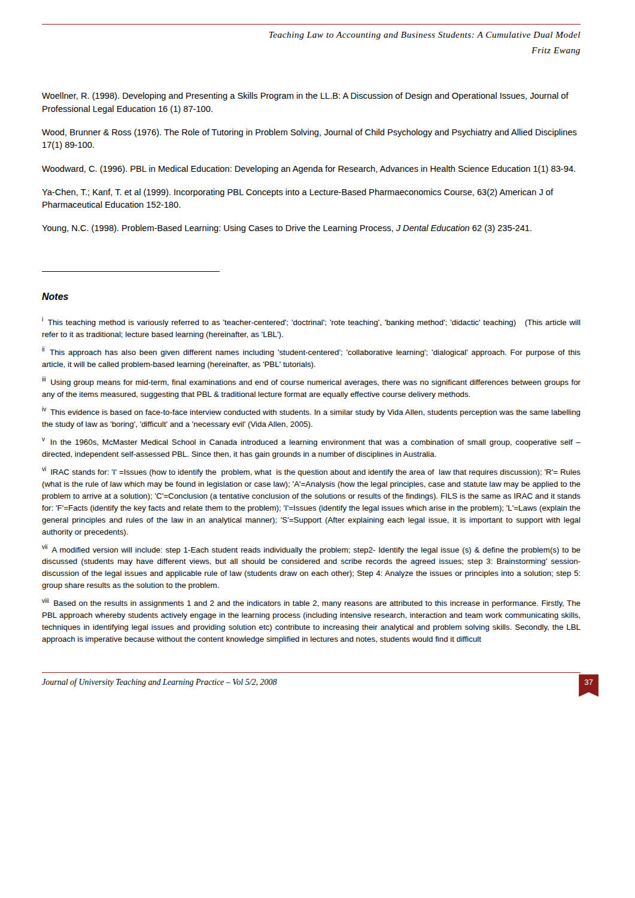Teaching Law to Accounting and Business Students: A Cumulative Dual Model Fritz Ewang
Woellner, R. (1998). Developing and Presenting a Skills Program in the LL.B: A Discussion of Design and Operational Issues, Journal of Professional Legal Education 16 (1) 87-100.
Wood, Brunner & Ross (1976). The Role of Tutoring in Problem Solving, Journal of Child Psychology and Psychiatry and Allied Disciplines 17(1) 89-100.
Woodward, C. (1996). PBL in Medical Education: Developing an Agenda for Research, Advances in Health Science Education 1(1) 83-94.
Ya-Chen, T.; Kanf, T. et al (1999). Incorporating PBL Concepts into a Lecture-Based Pharmaeconomics Course, 63(2) American J of Pharmaceutical Education 152-180.
Young, N.C. (1998). Problem-Based Learning: Using Cases to Drive the Learning Process, J Dental Education 62 (3) 235-241.
Notes
i This teaching method is variously referred to as 'teacher-centered'; 'doctrinal'; 'rote teaching', 'banking method'; 'didactic' teaching) (This article will refer to it as traditional; lecture based learning (hereinafter, as 'LBL').
ii This approach has also been given different names including 'student-centered'; 'collaborative learning'; 'dialogical' approach. For purpose of this article, it will be called problem-based learning (hereinafter, as 'PBL' tutorials).
iii Using group means for mid-term, final examinations and end of course numerical averages, there was no significant differences between groups for any of the items measured, suggesting that PBL & traditional lecture format are equally effective course delivery methods.
iv This evidence is based on face-to-face interview conducted with students. In a similar study by Vida Allen, students perception was the same labelling the study of law as 'boring', 'difficult' and a 'necessary evil' (Vida Allen, 2005).
v In the 1960s, McMaster Medical School in Canada introduced a learning environment that was a combination of small group, cooperative self –directed, independent self-assessed PBL. Since then, it has gain grounds in a number of disciplines in Australia.
vi IRAC stands for: 'I' =Issues (how to identify the problem, what is the question about and identify the area of law that requires discussion); 'R'= Rules (what is the rule of law which may be found in legislation or case law); 'A'=Analysis (how the legal principles, case and statute law may be applied to the problem to arrive at a solution); 'C'=Conclusion (a tentative conclusion of the solutions or results of the findings). FILS is the same as IRAC and it stands for: 'F'=Facts (identify the key facts and relate them to the problem); 'I'=Issues (identify the legal issues which arise in the problem); 'L'=Laws (explain the general principles and rules of the law in an analytical manner); 'S'=Support (After explaining each legal issue, it is important to support with legal authority or precedents).
vii A modified version will include: step 1-Each student reads individually the problem; step2- Identify the legal issue (s) & define the problem(s) to be discussed (students may have different views, but all should be considered and scribe records the agreed issues; step 3: Brainstorming' session-discussion of the legal issues and applicable rule of law (students draw on each other); Step 4: Analyze the issues or principles into a solution; step 5: group share results as the solution to the problem.
viii Based on the results in assignments 1 and 2 and the indicators in table 2, many reasons are attributed to this increase in performance. Firstly, The PBL approach whereby students actively engage in the learning process (including intensive research, interaction and team work communicating skills, techniques in identifying legal issues and providing solution etc) contribute to increasing their analytical and problem solving skills. Secondly, the LBL approach is imperative because without the content knowledge simplified in lectures and notes, students would find it difficult
Journal of University Teaching and Learning Practice – Vol 5/2, 2008 37